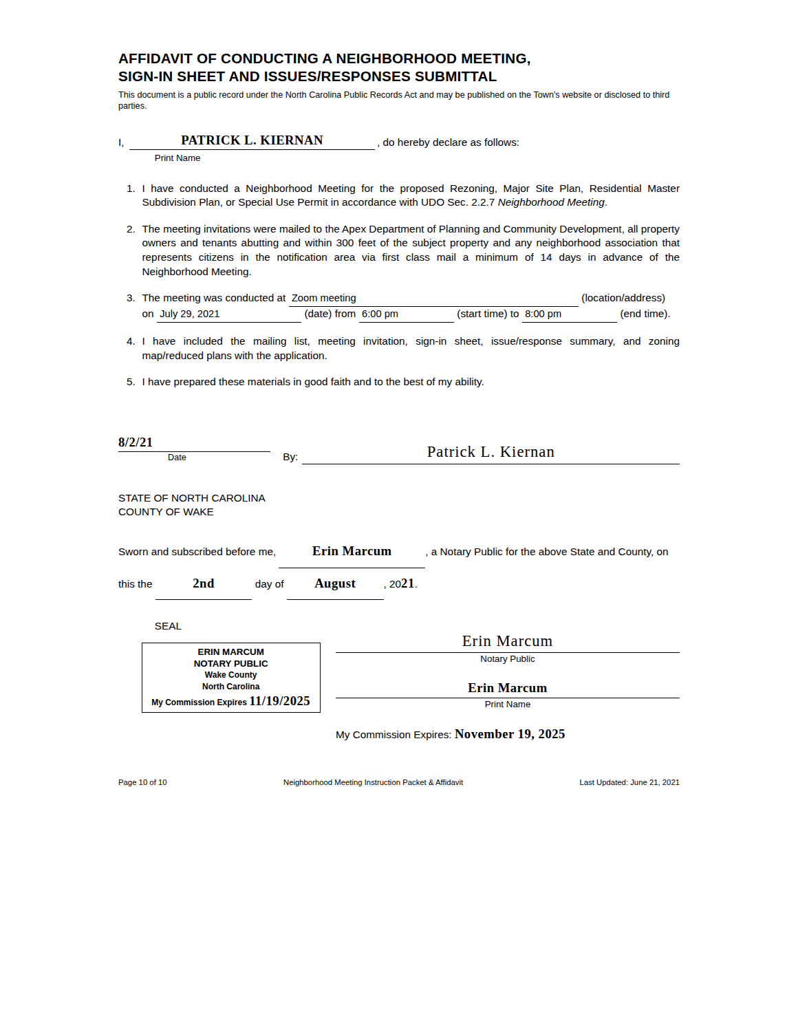AFFIDAVIT OF CONDUCTING A NEIGHBORHOOD MEETING,
SIGN-IN SHEET AND ISSUES/RESPONSES SUBMITTAL
This document is a public record under the North Carolina Public Records Act and may be published on the Town's website or disclosed to third parties.
I, PATRICK L. KIERNAN , do hereby declare as follows:
Print Name
I have conducted a Neighborhood Meeting for the proposed Rezoning, Major Site Plan, Residential Master Subdivision Plan, or Special Use Permit in accordance with UDO Sec. 2.2.7 Neighborhood Meeting.
The meeting invitations were mailed to the Apex Department of Planning and Community Development, all property owners and tenants abutting and within 300 feet of the subject property and any neighborhood association that represents citizens in the notification area via first class mail a minimum of 14 days in advance of the Neighborhood Meeting.
The meeting was conducted at Zoom meeting (location/address)
on July 29, 2021 (date) from 6:00 pm (start time) to 8:00 pm (end time).
I have included the mailing list, meeting invitation, sign-in sheet, issue/response summary, and zoning map/reduced plans with the application.
I have prepared these materials in good faith and to the best of my ability.
8/2/21
Date
By:
Patrick L. Kiernan
STATE OF NORTH CAROLINA
COUNTY OF WAKE
Sworn and subscribed before me, Erin Marcum, a Notary Public for the above State and County, on this the 2nd day of August, 2021.
SEAL
ERIN MARCUM
NOTARY PUBLIC
Wake County
North Carolina
My Commission Expires 11/19/2025
Erin Marcum
Notary Public
Erin Marcum
Print Name
My Commission Expires: November 19, 2025
Page 10 of 10
Neighborhood Meeting Instruction Packet & Affidavit
Last Updated: June 21, 2021